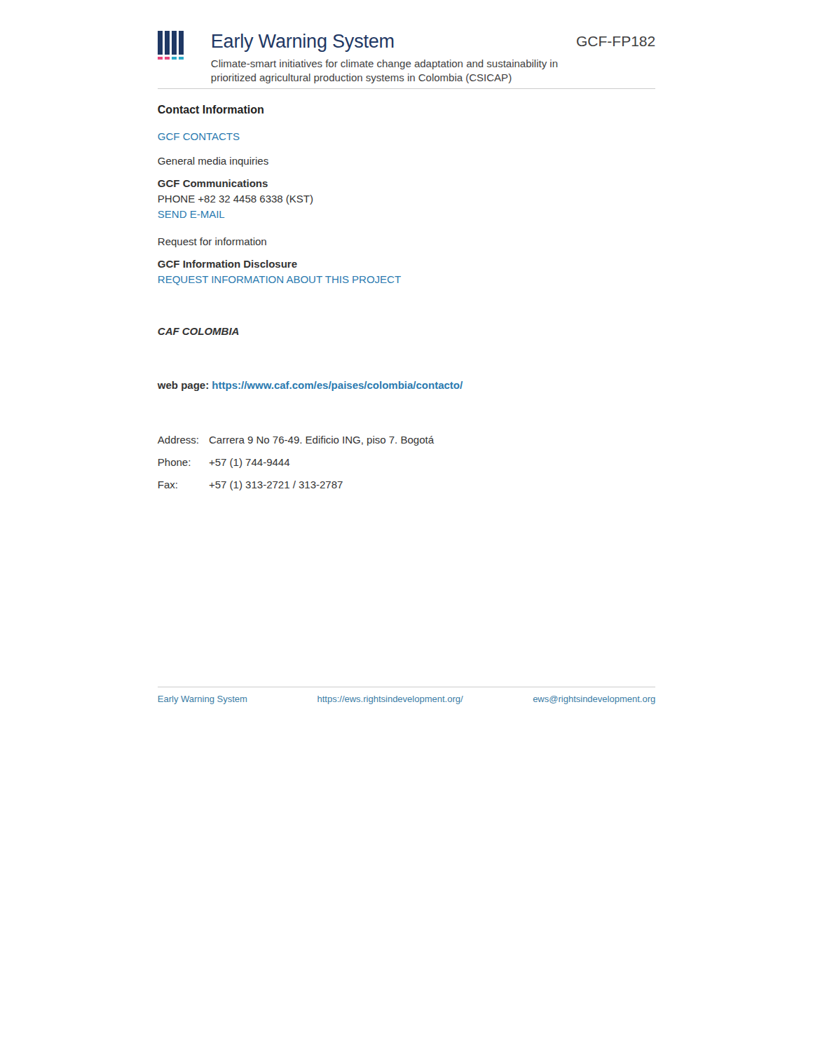Early Warning System
Climate-smart initiatives for climate change adaptation and sustainability in prioritized agricultural production systems in Colombia (CSICAP)
GCF-FP182
Contact Information
GCF CONTACTS
General media inquiries
GCF Communications
PHONE +82 32 4458 6338 (KST)
SEND E-MAIL
Request for information
GCF Information Disclosure
REQUEST INFORMATION ABOUT THIS PROJECT
CAF COLOMBIA
web page: https://www.caf.com/es/paises/colombia/contacto/
| Address: | Carrera 9 No 76-49. Edificio ING, piso 7. Bogotá |
| Phone: | +57 (1) 744-9444 |
| Fax: | +57 (1) 313-2721 / 313-2787 |
Early Warning System https://ews.rightsindevelopment.org/ ews@rightsindevelopment.org